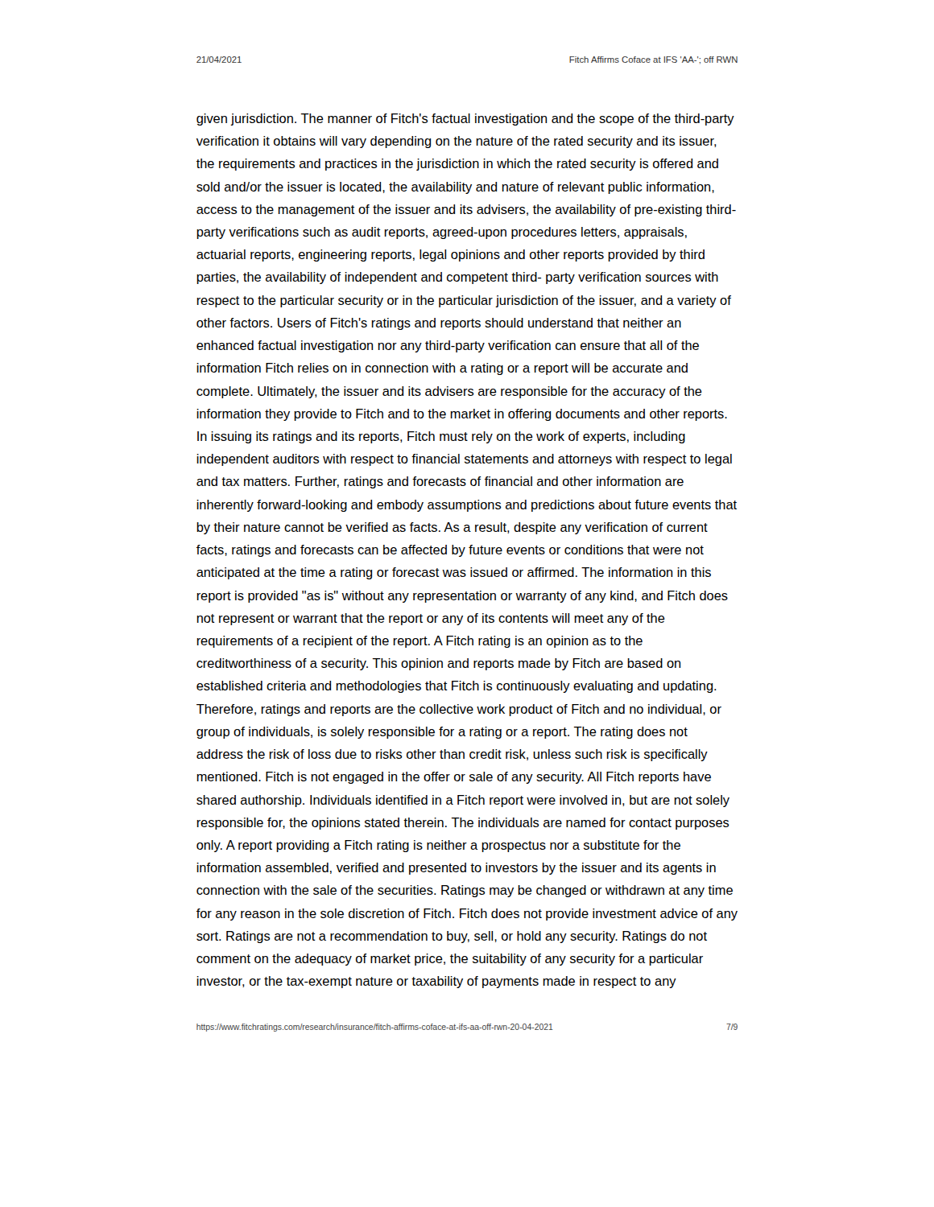21/04/2021 Fitch Affirms Coface at IFS 'AA-'; off RWN
given jurisdiction. The manner of Fitch's factual investigation and the scope of the third-party verification it obtains will vary depending on the nature of the rated security and its issuer, the requirements and practices in the jurisdiction in which the rated security is offered and sold and/or the issuer is located, the availability and nature of relevant public information, access to the management of the issuer and its advisers, the availability of pre-existing third-party verifications such as audit reports, agreed-upon procedures letters, appraisals, actuarial reports, engineering reports, legal opinions and other reports provided by third parties, the availability of independent and competent third- party verification sources with respect to the particular security or in the particular jurisdiction of the issuer, and a variety of other factors. Users of Fitch's ratings and reports should understand that neither an enhanced factual investigation nor any third-party verification can ensure that all of the information Fitch relies on in connection with a rating or a report will be accurate and complete. Ultimately, the issuer and its advisers are responsible for the accuracy of the information they provide to Fitch and to the market in offering documents and other reports. In issuing its ratings and its reports, Fitch must rely on the work of experts, including independent auditors with respect to financial statements and attorneys with respect to legal and tax matters. Further, ratings and forecasts of financial and other information are inherently forward-looking and embody assumptions and predictions about future events that by their nature cannot be verified as facts. As a result, despite any verification of current facts, ratings and forecasts can be affected by future events or conditions that were not anticipated at the time a rating or forecast was issued or affirmed. The information in this report is provided "as is" without any representation or warranty of any kind, and Fitch does not represent or warrant that the report or any of its contents will meet any of the requirements of a recipient of the report. A Fitch rating is an opinion as to the creditworthiness of a security. This opinion and reports made by Fitch are based on established criteria and methodologies that Fitch is continuously evaluating and updating. Therefore, ratings and reports are the collective work product of Fitch and no individual, or group of individuals, is solely responsible for a rating or a report. The rating does not address the risk of loss due to risks other than credit risk, unless such risk is specifically mentioned. Fitch is not engaged in the offer or sale of any security. All Fitch reports have shared authorship. Individuals identified in a Fitch report were involved in, but are not solely responsible for, the opinions stated therein. The individuals are named for contact purposes only. A report providing a Fitch rating is neither a prospectus nor a substitute for the information assembled, verified and presented to investors by the issuer and its agents in connection with the sale of the securities. Ratings may be changed or withdrawn at any time for any reason in the sole discretion of Fitch. Fitch does not provide investment advice of any sort. Ratings are not a recommendation to buy, sell, or hold any security. Ratings do not comment on the adequacy of market price, the suitability of any security for a particular investor, or the tax-exempt nature or taxability of payments made in respect to any
https://www.fitchratings.com/research/insurance/fitch-affirms-coface-at-ifs-aa-off-rwn-20-04-2021 7/9